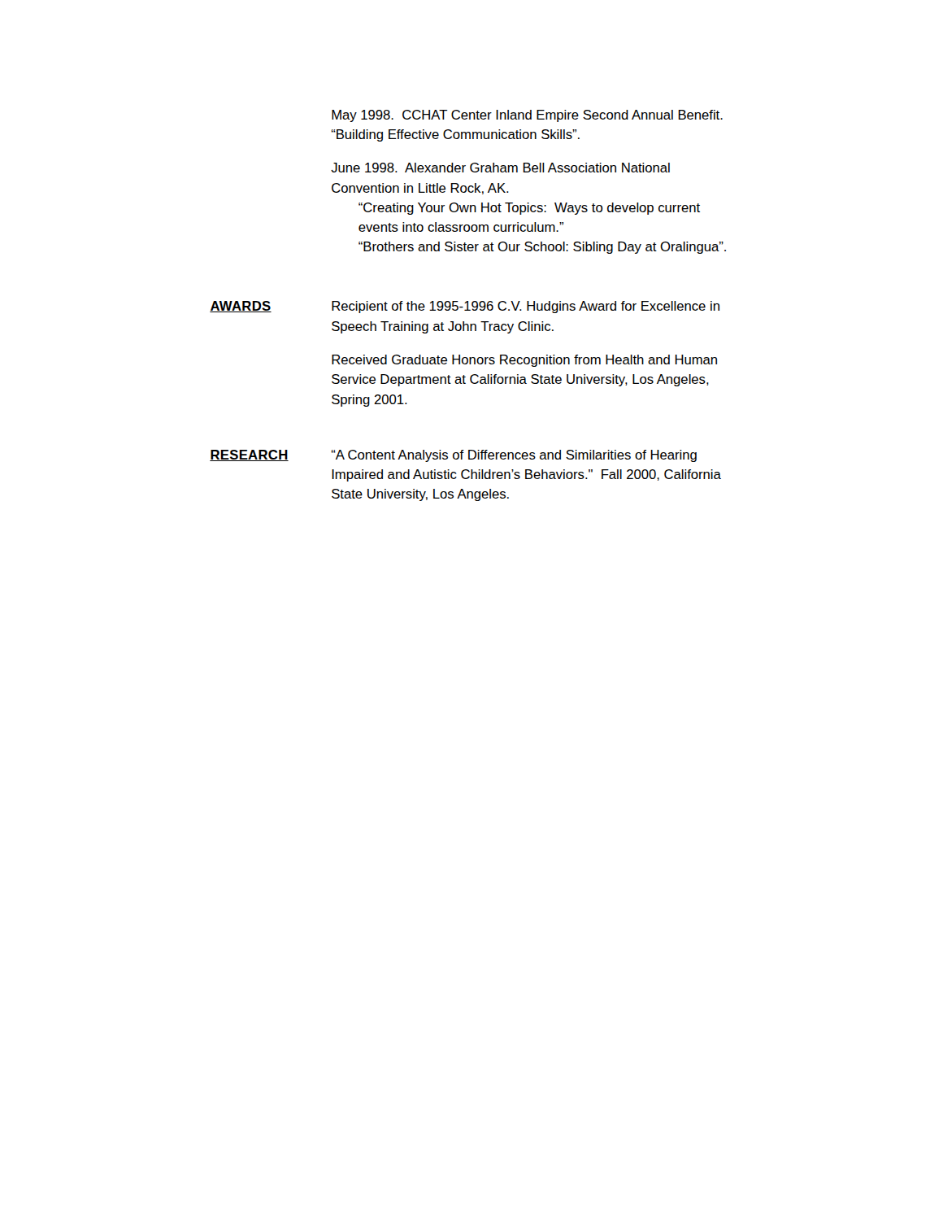May 1998. CCHAT Center Inland Empire Second Annual Benefit. “Building Effective Communication Skills”.
June 1998. Alexander Graham Bell Association National Convention in Little Rock, AK.
“Creating Your Own Hot Topics: Ways to develop current events into classroom curriculum.”
“Brothers and Sister at Our School: Sibling Day at Oralingua”.
AWARDS
Recipient of the 1995-1996 C.V. Hudgins Award for Excellence in Speech Training at John Tracy Clinic.
Received Graduate Honors Recognition from Health and Human Service Department at California State University, Los Angeles, Spring 2001.
RESEARCH
“A Content Analysis of Differences and Similarities of Hearing Impaired and Autistic Children’s Behaviors." Fall 2000, California State University, Los Angeles.